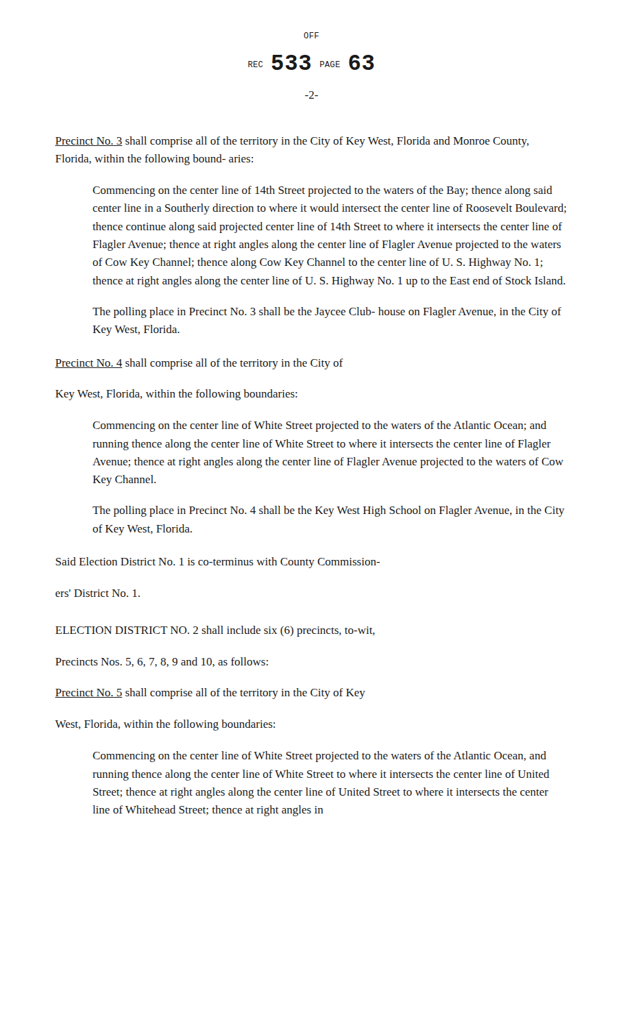OFF
REC 533 PAGE 63
-2-
Precinct No. 3 shall comprise all of the territory in the City of Key West, Florida and Monroe County, Florida, within the following bound- aries:
Commencing on the center line of 14th Street projected to the waters of the Bay; thence along said center line in a Southerly direction to where it would intersect the center line of Roosevelt Boulevard; thence continue along said projected center line of 14th Street to where it intersects the center line of Flagler Avenue; thence at right angles along the center line of Flagler Avenue projected to the waters of Cow Key Channel; thence along Cow Key Channel to the center line of U. S. Highway No. 1; thence at right angles along the center line of U. S. Highway No. 1 up to the East end of Stock Island.
The polling place in Precinct No. 3 shall be the Jaycee Club- house on Flagler Avenue, in the City of Key West, Florida.
Precinct No. 4 shall comprise all of the territory in the City of
Key West, Florida, within the following boundaries:
Commencing on the center line of White Street projected to the waters of the Atlantic Ocean; and running thence along the center line of White Street to where it intersects the center line of Flagler Avenue; thence at right angles along the center line of Flagler Avenue projected to the waters of Cow Key Channel.
The polling place in Precinct No. 4 shall be the Key West High School on Flagler Avenue, in the City of Key West, Florida.
Said Election District No. 1 is co-terminus with County Commission-
ers' District No. 1.
ELECTION DISTRICT NO. 2 shall include six (6) precincts, to-wit,
Precincts Nos. 5, 6, 7, 8, 9 and 10, as follows:
Precinct No. 5 shall comprise all of the territory in the City of Key
West, Florida, within the following boundaries:
Commencing on the center line of White Street projected to the waters of the Atlantic Ocean, and running thence along the center line of White Street to where it intersects the center line of United Street; thence at right angles along the center line of United Street to where it intersects the center line of Whitehead Street; thence at right angles in